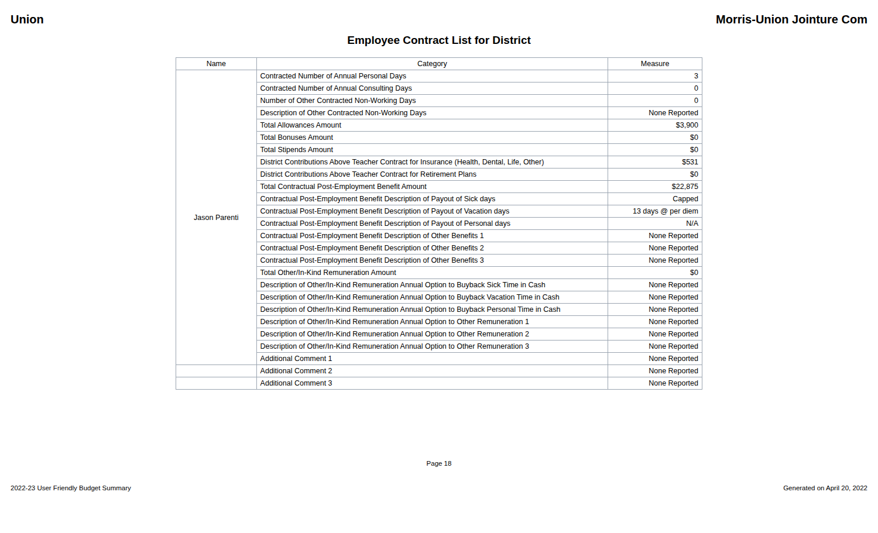Union
Morris-Union Jointure Com
Employee Contract List for District
| Name | Category | Measure |
| --- | --- | --- |
| Jason Parenti | Contracted Number of Annual Personal Days | 3 |
| Contracted Number of Annual Consulting Days | 0 |
| Number of Other Contracted Non-Working Days | 0 |
| Description of Other Contracted Non-Working Days | None Reported |
| Total Allowances Amount | $3,900 |
| Total Bonuses Amount | $0 |
| Total Stipends Amount | $0 |
| District Contributions Above Teacher Contract for Insurance (Health, Dental, Life, Other) | $531 |
| District Contributions Above Teacher Contract for Retirement Plans | $0 |
| Total Contractual Post-Employment Benefit Amount | $22,875 |
| Contractual Post-Employment Benefit Description of Payout of Sick days | Capped |
| Contractual Post-Employment Benefit Description of Payout of Vacation days | 13 days @ per diem |
| Contractual Post-Employment Benefit Description of Payout of Personal days | N/A |
| Contractual Post-Employment Benefit Description of Other Benefits 1 | None Reported |
| Contractual Post-Employment Benefit Description of Other Benefits 2 | None Reported |
| Contractual Post-Employment Benefit Description of Other Benefits 3 | None Reported |
| Total Other/In-Kind Remuneration Amount | $0 |
| Description of Other/In-Kind Remuneration Annual Option to Buyback Sick Time in Cash | None Reported |
| Description of Other/In-Kind Remuneration Annual Option to Buyback Vacation Time in Cash | None Reported |
| Description of Other/In-Kind Remuneration Annual Option to Buyback Personal Time in Cash | None Reported |
| Description of Other/In-Kind Remuneration Annual Option to Other Remuneration 1 | None Reported |
| Description of Other/In-Kind Remuneration Annual Option to Other Remuneration 2 | None Reported |
| Description of Other/In-Kind Remuneration Annual Option to Other Remuneration 3 | None Reported |
| Additional Comment 1 | None Reported |
| | Additional Comment 2 | None Reported |
| | Additional Comment 3 | None Reported |
Page 18
2022-23 User Friendly Budget Summary Generated on April 20, 2022